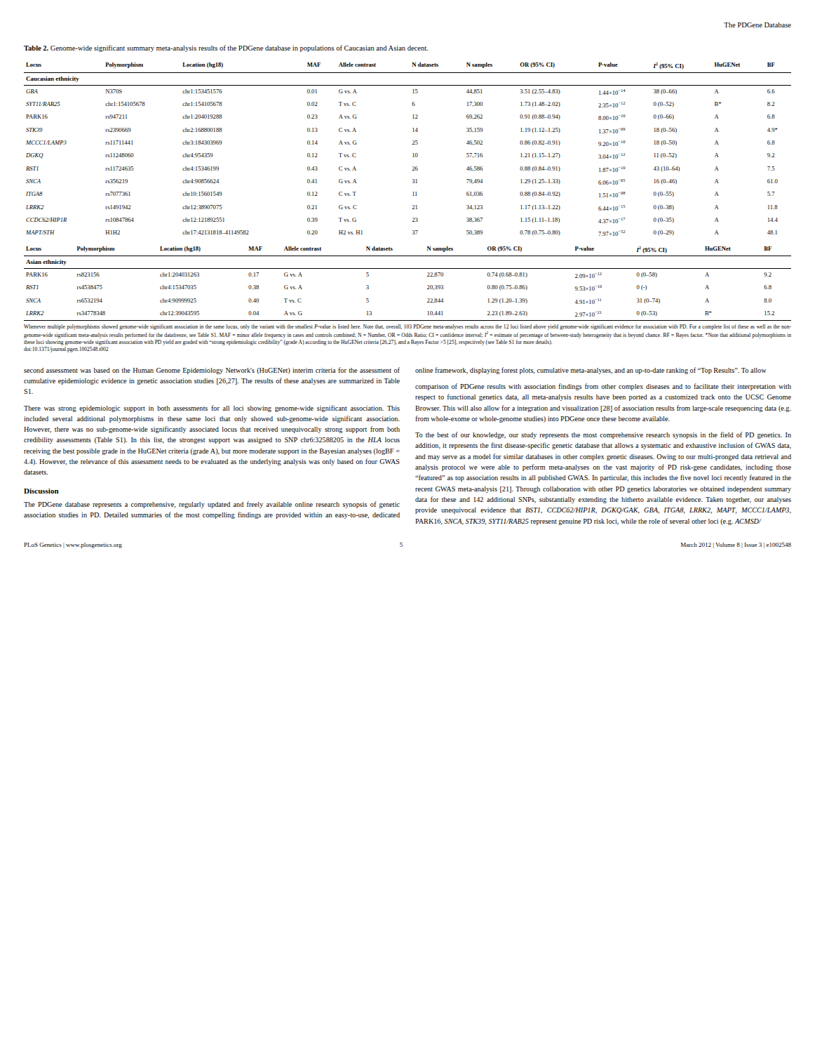The PDGene Database
Table 2. Genome-wide significant summary meta-analysis results of the PDGene database in populations of Caucasian and Asian decent.
| Caucasian ethnicity |
| Locus | Polymorphism | Location (hg18) | MAF | Allele contrast | N datasets | N samples | OR (95% CI) | P-value | I 2 (95% CI) | HuGENet | BF |
| GBA | N370S | chr1:153451576 | 0.01 | G vs. A | 15 | 44,851 | 3.51 (2.55–4.83) | 1.44×10 −14 | 38 (0–66) | A | 6.6 |
| SYT11/RAB25 | chr1:154105678 | chr1:154105678 | 0.02 | T vs. C | 6 | 17,300 | 1.73 (1.48–2.02) | 2.35×10 −12 | 0 (0–52) | B* | 8.2 |
| PARK16 | rs947211 | chr1:204019288 | 0.23 | A vs. G | 12 | 69,262 | 0.91 (0.88–0.94) | 8.00×10 −10 | 0 (0–66) | A | 6.8 |
| STK39 | rs2390669 | chr2:168800188 | 0.13 | C vs. A | 14 | 35,159 | 1.19 (1.12–1.25) | 1.37×10 −09 | 18 (0–56) | A | 4.9* |
| MCCC1/LAMP3 | rs11711441 | chr3:184303969 | 0.14 | A vs. G | 25 | 46,502 | 0.86 (0.82–0.91) | 9.20×10 −10 | 18 (0–50) | A | 6.8 |
| DGKQ | rs11248060 | chr4:954359 | 0.12 | T vs. C | 10 | 57,716 | 1.21 (1.15–1.27) | 3.04×10 −12 | 11 (0–52) | A | 9.2 |
| BST1 | rs11724635 | chr4:15346199 | 0.43 | C vs. A | 26 | 46,586 | 0.88 (0.84–0.91) | 1.87×10 −10 | 43 (10–64) | A | 7.5 |
| SNCA | rs356219 | chr4:90856624 | 0.41 | G vs. A | 31 | 79,494 | 1.29 (1.25–1.33) | 6.06×10 −65 | 16 (0–46) | A | 61.0 |
| ITGA8 | rs7077361 | chr10:15601549 | 0.12 | C vs. T | 11 | 61,036 | 0.88 (0.84–0.92) | 1.51×10 −08 | 0 (0–55) | A | 5.7 |
| LRRK2 | rs1491942 | chr12:38907075 | 0.21 | G vs. C | 21 | 34,123 | 1.17 (1.13–1.22) | 6.44×10 −15 | 0 (0–38) | A | 11.8 |
| CCDC62/HIP1R | rs10847864 | chr12:121892551 | 0.39 | T vs. G | 23 | 38,367 | 1.15 (1.11–1.18) | 4.37×10 −17 | 0 (0–35) | A | 14.4 |
| MAPT/STH | H1H2 | chr17:42131818–41149582 | 0.20 | H2 vs. H1 | 37 | 50,389 | 0.78 (0.75–0.80) | 7.97×10 −52 | 0 (0–29) | A | 48.1 |
| Asian ethnicity |
| Locus | Polymorphism | Location (hg18) | MAF | Allele contrast | N datasets | N samples | OR (95% CI) | P-value | I 2 (95% CI) | HuGENet | BF |
| PARK16 | rs823156 | chr1:204031263 | 0.17 | G vs. A | 5 | 22,870 | 0.74 (0.68–0.81) | 2.09×10 −12 | 0 (0–58) | A | 9.2 |
| BST1 | rs4538475 | chr4:15347035 | 0.38 | G vs. A | 3 | 20,393 | 0.80 (0.75–0.86) | 9.53×10 −10 | 0 (-) | A | 6.8 |
| SNCA | rs6532194 | chr4:90999925 | 0.40 | T vs. C | 5 | 22,844 | 1.29 (1.20–1.39) | 4.91×10 −11 | 31 (0–74) | A | 8.0 |
| LRRK2 | rs34778348 | chr12:39043595 | 0.04 | A vs. G | 13 | 10,441 | 2.23 (1.89–2.63) | 2.97×10 −21 | 0 (0–53) | B* | 15.2 |
Whenever multiple polymorphisms showed genome-wide significant association in the same locus, only the variant with the smallest P-value is listed here. Note that, overall, 103 PDGene meta-analyses results across the 12 loci listed above yield genome-wide significant evidence for association with PD. For a complete list of these as well as the non-genome-wide significant meta-analysis results performed for the datafreeze, see Table S1. MAF = minor allele frequency in cases and controls combined; N = Number, OR = Odds Ratio; CI = confidence interval; I2 = estimate of percentage of between-study heterogeneity that is beyond chance. BF = Bayes factor. *Note that additional polymorphisms in these loci showing genome-wide significant association with PD yield are graded with “strong epidemiologic credibility” (grade A) according to the HuGENet criteria [26,27], and a Bayes Factor >5 [25], respectively (see Table S1 for more details).
doi:10.1371/journal.pgen.1002548.t002
second assessment was based on the Human Genome Epidemiology Network's (HuGENet) interim criteria for the assessment of cumulative epidemiologic evidence in genetic association studies [26,27]. The results of these analyses are summarized in Table S1.
There was strong epidemiologic support in both assessments for all loci showing genome-wide significant association. This included several additional polymorphisms in these same loci that only showed sub-genome-wide significant association. However, there was no sub-genome-wide significantly associated locus that received unequivocally strong support from both credibility assessments (Table S1). In this list, the strongest support was assigned to SNP chr6:32588205 in the HLA locus receiving the best possible grade in the HuGENet criteria (grade A), but more moderate support in the Bayesian analyses (logBF = 4.4). However, the relevance of this assessment needs to be evaluated as the underlying analysis was only based on four GWAS datasets.
Discussion
The PDGene database represents a comprehensive, regularly updated and freely available online research synopsis of genetic association studies in PD. Detailed summaries of the most compelling findings are provided within an easy-to-use, dedicated online framework, displaying forest plots, cumulative meta-analyses, and an up-to-date ranking of “Top Results”. To allow
comparison of PDGene results with association findings from other complex diseases and to facilitate their interpretation with respect to functional genetics data, all meta-analysis results have been ported as a customized track onto the UCSC Genome Browser. This will also allow for a integration and visualization [28] of association results from large-scale resequencing data (e.g. from whole-exome or whole-genome studies) into PDGene once these become available.
To the best of our knowledge, our study represents the most comprehensive research synopsis in the field of PD genetics. In addition, it represents the first disease-specific genetic database that allows a systematic and exhaustive inclusion of GWAS data, and may serve as a model for similar databases in other complex genetic diseases. Owing to our multi-pronged data retrieval and analysis protocol we were able to perform meta-analyses on the vast majority of PD risk-gene candidates, including those “featured” as top association results in all published GWAS. In particular, this includes the five novel loci recently featured in the recent GWAS meta-analysis [21]. Through collaboration with other PD genetics laboratories we obtained independent summary data for these and 142 additional SNPs, substantially extending the hitherto available evidence. Taken together, our analyses provide unequivocal evidence that BST1, CCDC62/HIP1R, DGKQ/GAK, GBA, ITGA8, LRRK2, MAPT, MCCC1/LAMP3, PARK16, SNCA, STK39, SYT11/RAB25 represent genuine PD risk loci, while the role of several other loci (e.g. ACMSD/
PLoS Genetics | www.plosgenetics.org
5
March 2012 | Volume 8 | Issue 3 | e1002548